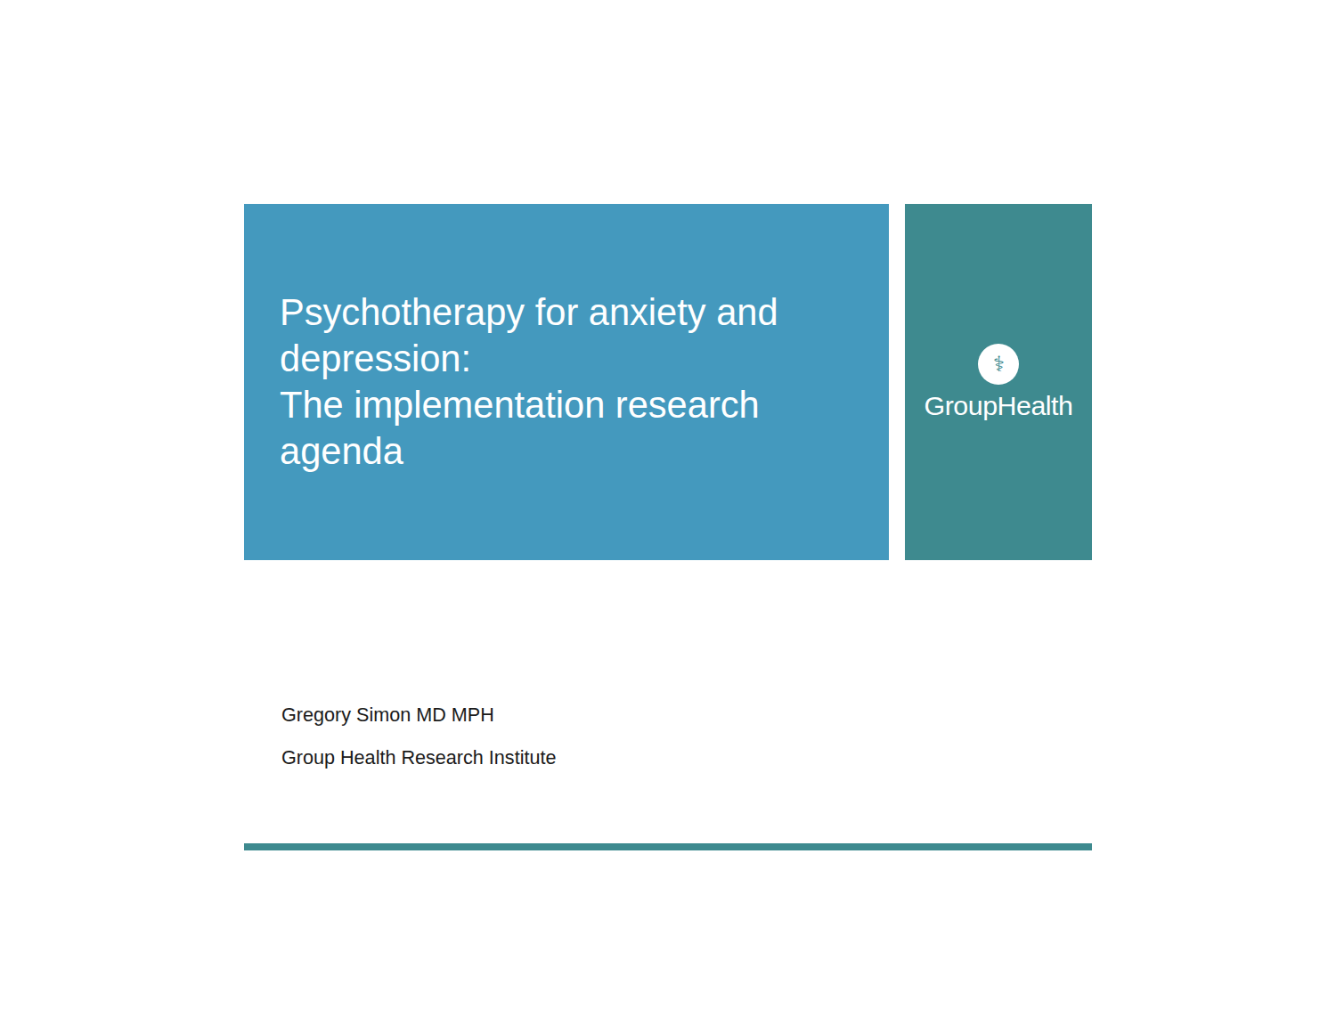Psychotherapy for anxiety and depression: The implementation research agenda
⚕
GroupHealth
Gregory Simon MD MPH
Group Health Research Institute